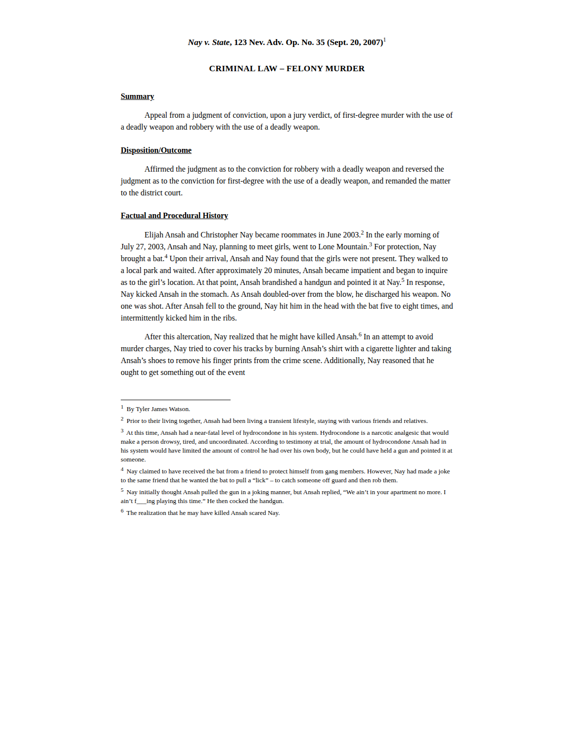Nay v. State, 123 Nev. Adv. Op. No. 35 (Sept. 20, 2007)1
CRIMINAL LAW – FELONY MURDER
Summary
Appeal from a judgment of conviction, upon a jury verdict, of first-degree murder with the use of a deadly weapon and robbery with the use of a deadly weapon.
Disposition/Outcome
Affirmed the judgment as to the conviction for robbery with a deadly weapon and reversed the judgment as to the conviction for first-degree with the use of a deadly weapon, and remanded the matter to the district court.
Factual and Procedural History
Elijah Ansah and Christopher Nay became roommates in June 2003.2 In the early morning of July 27, 2003, Ansah and Nay, planning to meet girls, went to Lone Mountain.3 For protection, Nay brought a bat.4 Upon their arrival, Ansah and Nay found that the girls were not present. They walked to a local park and waited. After approximately 20 minutes, Ansah became impatient and began to inquire as to the girl’s location. At that point, Ansah brandished a handgun and pointed it at Nay.5 In response, Nay kicked Ansah in the stomach. As Ansah doubled-over from the blow, he discharged his weapon. No one was shot. After Ansah fell to the ground, Nay hit him in the head with the bat five to eight times, and intermittently kicked him in the ribs.
After this altercation, Nay realized that he might have killed Ansah.6 In an attempt to avoid murder charges, Nay tried to cover his tracks by burning Ansah’s shirt with a cigarette lighter and taking Ansah’s shoes to remove his finger prints from the crime scene. Additionally, Nay reasoned that he ought to get something out of the event
1 By Tyler James Watson.
2 Prior to their living together, Ansah had been living a transient lifestyle, staying with various friends and relatives.
3 At this time, Ansah had a near-fatal level of hydrocondone in his system. Hydrocondone is a narcotic analgesic that would make a person drowsy, tired, and uncoordinated. According to testimony at trial, the amount of hydrocondone Ansah had in his system would have limited the amount of control he had over his own body, but he could have held a gun and pointed it at someone.
4 Nay claimed to have received the bat from a friend to protect himself from gang members. However, Nay had made a joke to the same friend that he wanted the bat to pull a “lick” – to catch someone off guard and then rob them.
5 Nay initially thought Ansah pulled the gun in a joking manner, but Ansah replied, “We ain’t in your apartment no more. I ain’t f___ing playing this time.” He then cocked the handgun.
6 The realization that he may have killed Ansah scared Nay.